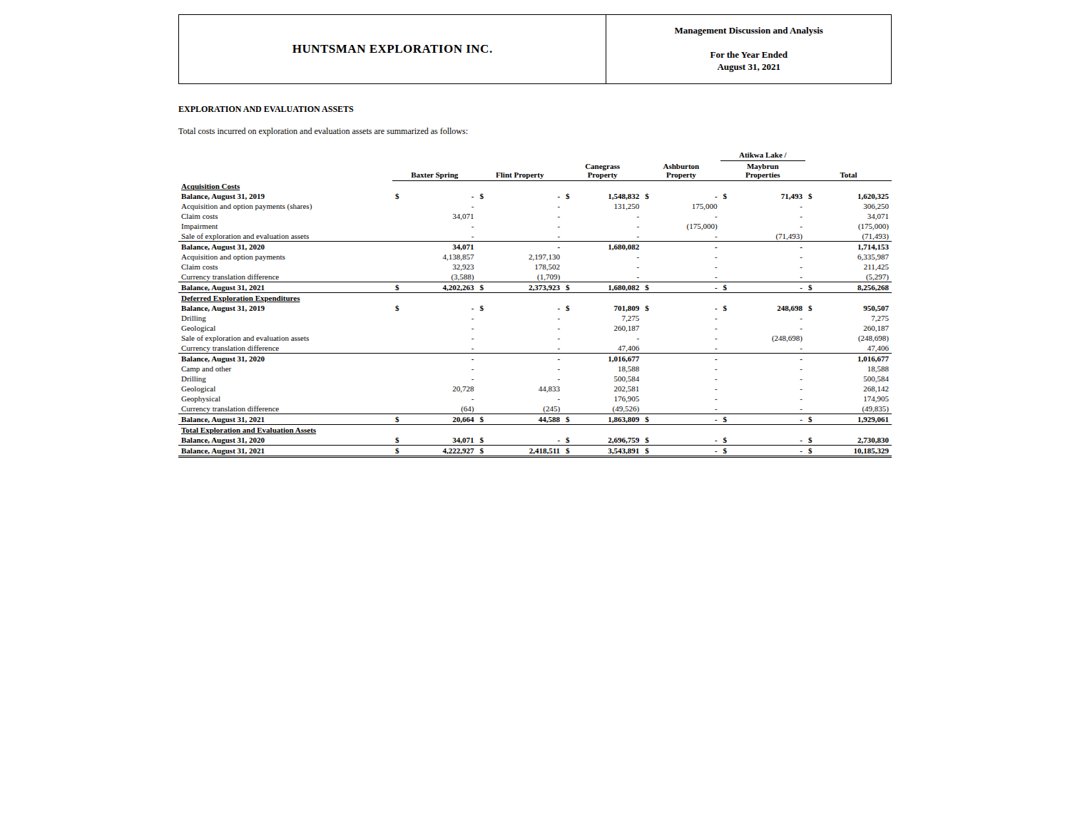| HUNTSMAN EXPLORATION INC. | Management Discussion and Analysis For the Year Ended August 31, 2021 |
EXPLORATION AND EVALUATION ASSETS
Total costs incurred on exploration and evaluation assets are summarized as follows:
| | | | | | Atikwa Lake / | |
| --- | --- | --- | --- | --- | --- | --- |
| | Baxter Spring | Flint Property | Canegrass Property | Ashburton Property | Maybrun Properties | Total |
| Acquisition Costs |
| Balance, August 31, 2019 | $ | - | $ | - | $ | 1,548,832 | $ | - | $ | 71,493 | $ | 1,620,325 |
| Acquisition and option payments (shares) | | - | | - | | 131,250 | | 175,000 | | - | | 306,250 |
| Claim costs | | 34,071 | | - | | - | | - | | - | | 34,071 |
| Impairment | | - | | - | | - | | (175,000) | | - | | (175,000) |
| Sale of exploration and evaluation assets | | - | | - | | - | | - | | (71,493) | | (71,493) |
| Balance, August 31, 2020 | | 34,071 | | - | | 1,680,082 | | - | | - | | 1,714,153 |
| Acquisition and option payments | | 4,138,857 | | 2,197,130 | | - | | - | | - | | 6,335,987 |
| Claim costs | | 32,923 | | 178,502 | | - | | - | | - | | 211,425 |
| Currency translation difference | | (3,588) | | (1,709) | | - | | - | | - | | (5,297) |
| Balance, August 31, 2021 | $ | 4,202,263 | $ | 2,373,923 | $ | 1,680,082 | $ | - | $ | - | $ | 8,256,268 |
| Deferred Exploration Expenditures |
| Balance, August 31, 2019 | $ | - | $ | - | $ | 701,809 | $ | - | $ | 248,698 | $ | 950,507 |
| Drilling | | - | | - | | 7,275 | | - | | - | | 7,275 |
| Geological | | - | | - | | 260,187 | | - | | - | | 260,187 |
| Sale of exploration and evaluation assets | | - | | - | | - | | - | | (248,698) | | (248,698) |
| Currency translation difference | | - | | - | | 47,406 | | - | | - | | 47,406 |
| Balance, August 31, 2020 | | - | | - | | 1,016,677 | | - | | - | | 1,016,677 |
| Camp and other | | - | | - | | 18,588 | | - | | - | | 18,588 |
| Drilling | | - | | - | | 500,584 | | - | | - | | 500,584 |
| Geological | | 20,728 | | 44,833 | | 202,581 | | - | | - | | 268,142 |
| Geophysical | | - | | - | | 176,905 | | - | | - | | 174,905 |
| Currency translation difference | | (64) | | (245) | | (49,526) | | - | | - | | (49,835) |
| Balance, August 31, 2021 | $ | 20,664 | $ | 44,588 | $ | 1,863,809 | $ | - | $ | - | $ | 1,929,061 |
| Total Exploration and Evaluation Assets |
| Balance, August 31, 2020 | $ | 34,071 | $ | - | $ | 2,696,759 | $ | - | $ | - | $ | 2,730,830 |
| Balance, August 31, 2021 | $ | 4,222,927 | $ | 2,418,511 | $ | 3,543,891 | $ | - | $ | - | $ | 10,185,329 |